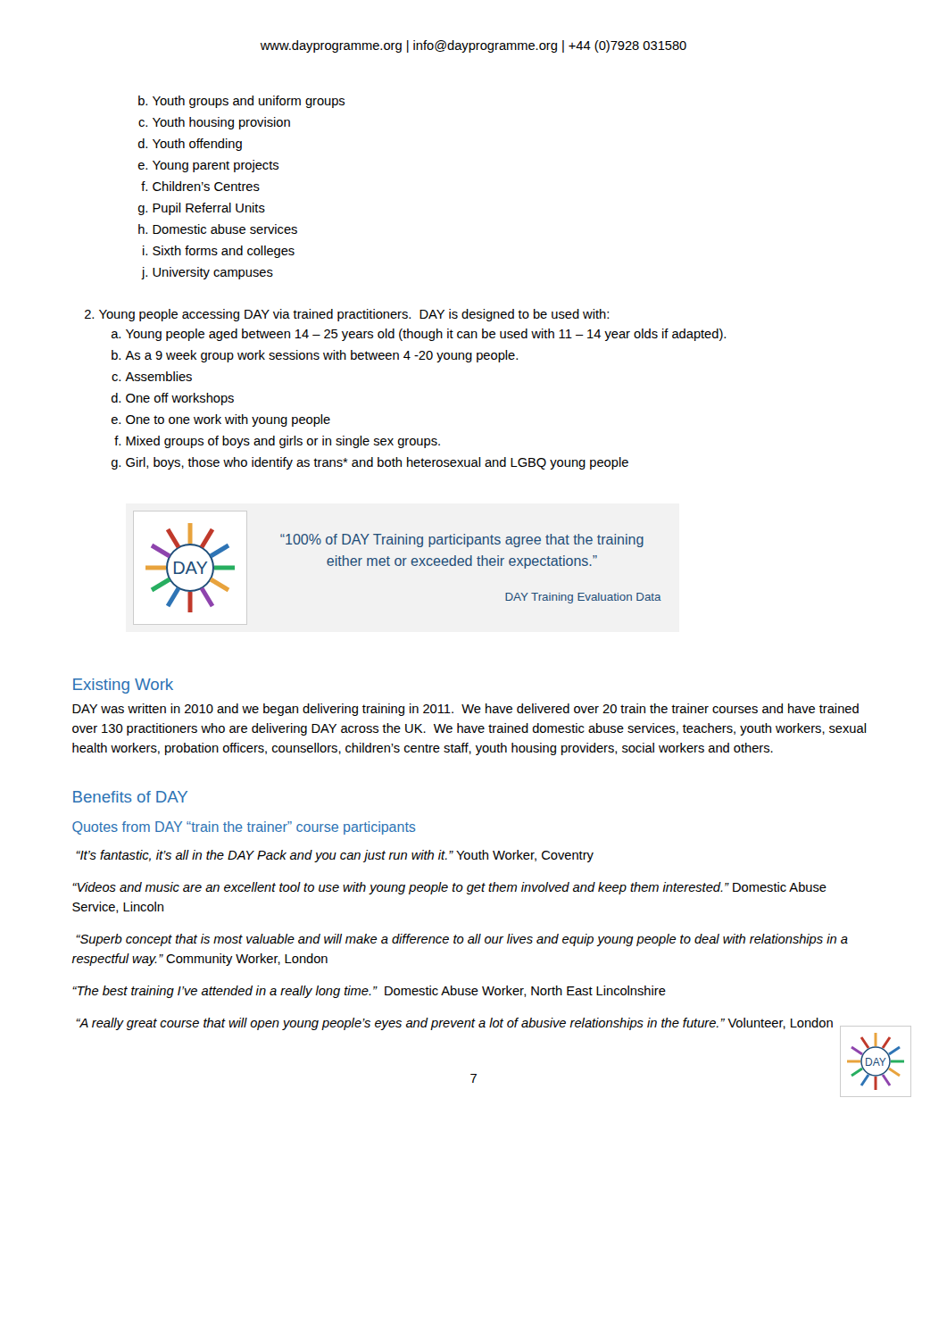www.dayprogramme.org | info@dayprogramme.org | +44 (0)7928 031580
Youth groups and uniform groups
Youth housing provision
Youth offending
Young parent projects
Children’s Centres
Pupil Referral Units
Domestic abuse services
Sixth forms and colleges
University campuses
Young people accessing DAY via trained practitioners. DAY is designed to be used with:
Young people aged between 14 – 25 years old (though it can be used with 11 – 14 year olds if adapted).
As a 9 week group work sessions with between 4 -20 young people.
Assemblies
One off workshops
One to one work with young people
Mixed groups of boys and girls or in single sex groups.
Girl, boys, those who identify as trans* and both heterosexual and LGBQ young people
“100% of DAY Training participants agree that the training either met or exceeded their expectations.”
DAY Training Evaluation Data
Existing Work
DAY was written in 2010 and we began delivering training in 2011. We have delivered over 20 train the trainer courses and have trained over 130 practitioners who are delivering DAY across the UK. We have trained domestic abuse services, teachers, youth workers, sexual health workers, probation officers, counsellors, children’s centre staff, youth housing providers, social workers and others.
Benefits of DAY
Quotes from DAY “train the trainer” course participants
“It’s fantastic, it’s all in the DAY Pack and you can just run with it.” Youth Worker, Coventry
“Videos and music are an excellent tool to use with young people to get them involved and keep them interested.” Domestic Abuse Service, Lincoln
“Superb concept that is most valuable and will make a difference to all our lives and equip young people to deal with relationships in a respectful way.” Community Worker, London
“The best training I’ve attended in a really long time.” Domestic Abuse Worker, North East Lincolnshire
“A really great course that will open young people’s eyes and prevent a lot of abusive relationships in the future.” Volunteer, London
7